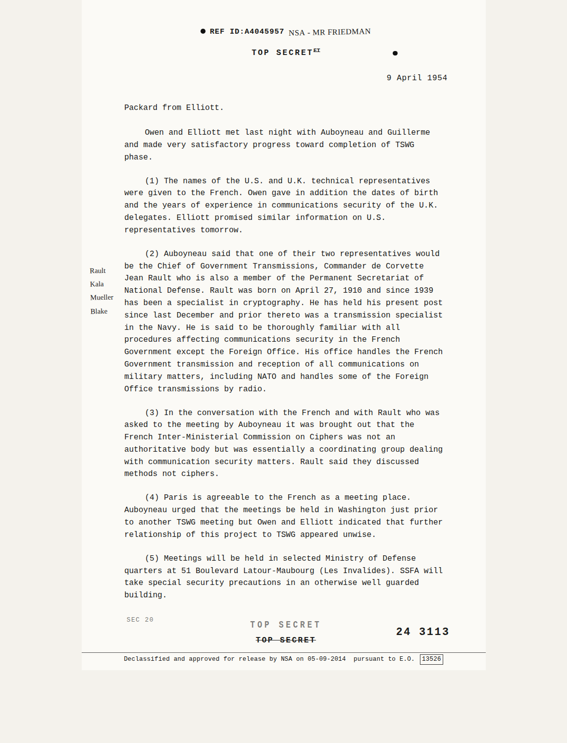REF ID:A4045957 NSA - MR FRIEDMAN
TOP SECRET ET
9 April 1954
Packard from Elliott.
Owen and Elliott met last night with Auboyneau and Guillerme and made very satisfactory progress toward completion of TSWG phase.
(1) The names of the U.S. and U.K. technical representatives were given to the French. Owen gave in addition the dates of birth and the years of experience in communications security of the U.K. delegates. Elliott promised similar information on U.S. representatives tomorrow.
(2) Auboyneau said that one of their two representatives would be the Chief of Government Transmissions, Commander de Corvette Jean Rault who is also a member of the Permanent Secretariat of National Defense. Rault was born on April 27, 1910 and since 1939 has been a specialist in cryptography. He has held his present post since last December and prior thereto was a transmission specialist in the Navy. He is said to be thoroughly familiar with all procedures affecting communications security in the French Government except the Foreign Office. His office handles the French Government transmission and reception of all communications on military matters, including NATO and handles some of the Foreign Office transmissions by radio.
(3) In the conversation with the French and with Rault who was asked to the meeting by Auboyneau it was brought out that the French Inter-Ministerial Commission on Ciphers was not an authoritative body but was essentially a coordinating group dealing with communication security matters. Rault said they discussed methods not ciphers.
(4) Paris is agreeable to the French as a meeting place. Auboyneau urged that the meetings be held in Washington just prior to another TSWG meeting but Owen and Elliott indicated that further relationship of this project to TSWG appeared unwise.
(5) Meetings will be held in selected Ministry of Defense quarters at 51 Boulevard Latour-Maubourg (Les Invalides). SSFA will take special security precautions in an otherwise well guarded building.
Rault
Kala
Mueller
Blake
TOP SECRET TOP SECRET
SEC 20
24 3113
Declassified and approved for release by NSA on 05-09-2014 pursuant to E.O. 13526